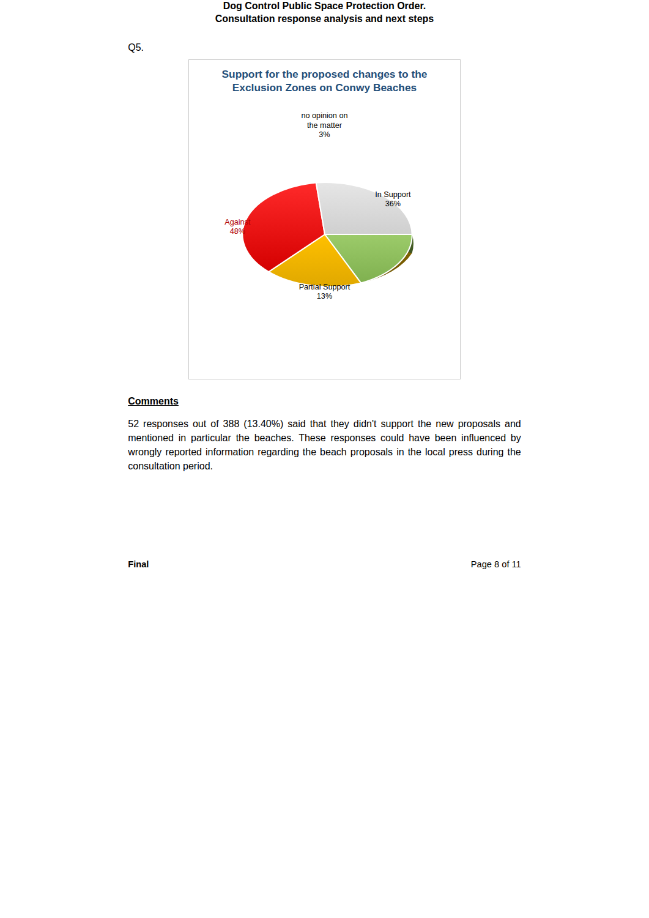Dog Control Public Space Protection Order.
Consultation response analysis and next steps
Q5.
Support for the proposed changes to the
Exclusion Zones on Conwy Beaches
no opinion on
the matter
3%
In Support
36%
Partial Support
13%
Against
48%
Comments
52 responses out of 388 (13.40%) said that they didn't support the new proposals and mentioned in particular the beaches. These responses could have been influenced by wrongly reported information regarding the beach proposals in the local press during the consultation period.
Final
Page 8 of 11